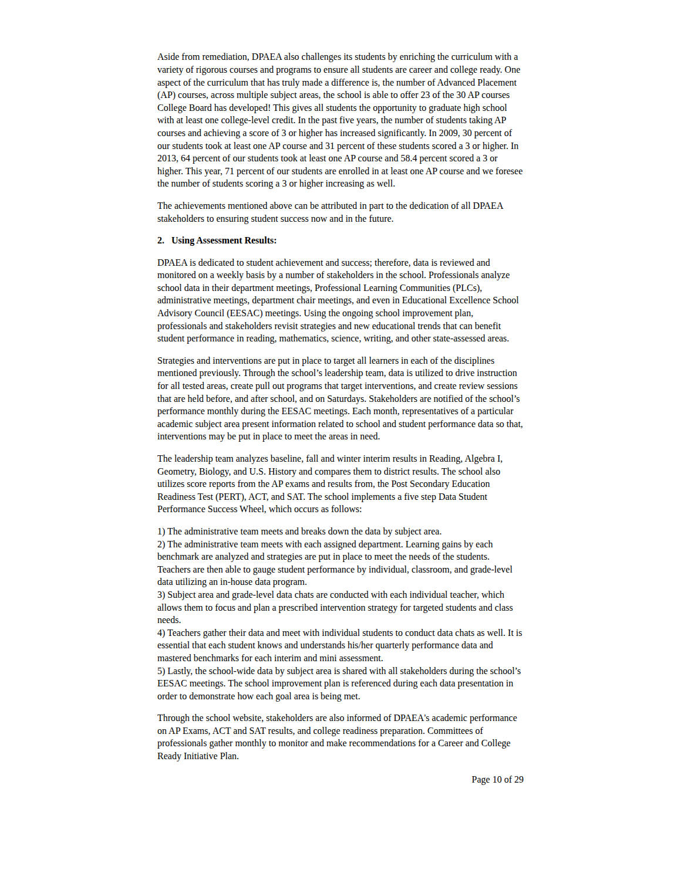Aside from remediation, DPAEA also challenges its students by enriching the curriculum with a variety of rigorous courses and programs to ensure all students are career and college ready. One aspect of the curriculum that has truly made a difference is, the number of Advanced Placement (AP) courses, across multiple subject areas, the school is able to offer 23 of the 30 AP courses College Board has developed! This gives all students the opportunity to graduate high school with at least one college-level credit. In the past five years, the number of students taking AP courses and achieving a score of 3 or higher has increased significantly. In 2009, 30 percent of our students took at least one AP course and 31 percent of these students scored a 3 or higher. In 2013, 64 percent of our students took at least one AP course and 58.4 percent scored a 3 or higher. This year, 71 percent of our students are enrolled in at least one AP course and we foresee the number of students scoring a 3 or higher increasing as well.
The achievements mentioned above can be attributed in part to the dedication of all DPAEA stakeholders to ensuring student success now and in the future.
2. Using Assessment Results:
DPAEA is dedicated to student achievement and success; therefore, data is reviewed and monitored on a weekly basis by a number of stakeholders in the school. Professionals analyze school data in their department meetings, Professional Learning Communities (PLCs), administrative meetings, department chair meetings, and even in Educational Excellence School Advisory Council (EESAC) meetings. Using the ongoing school improvement plan, professionals and stakeholders revisit strategies and new educational trends that can benefit student performance in reading, mathematics, science, writing, and other state-assessed areas.
Strategies and interventions are put in place to target all learners in each of the disciplines mentioned previously. Through the school’s leadership team, data is utilized to drive instruction for all tested areas, create pull out programs that target interventions, and create review sessions that are held before, and after school, and on Saturdays. Stakeholders are notified of the school’s performance monthly during the EESAC meetings. Each month, representatives of a particular academic subject area present information related to school and student performance data so that, interventions may be put in place to meet the areas in need.
The leadership team analyzes baseline, fall and winter interim results in Reading, Algebra I, Geometry, Biology, and U.S. History and compares them to district results. The school also utilizes score reports from the AP exams and results from, the Post Secondary Education Readiness Test (PERT), ACT, and SAT. The school implements a five step Data Student Performance Success Wheel, which occurs as follows:
1) The administrative team meets and breaks down the data by subject area.
2) The administrative team meets with each assigned department. Learning gains by each benchmark are analyzed and strategies are put in place to meet the needs of the students. Teachers are then able to gauge student performance by individual, classroom, and grade-level data utilizing an in-house data program.
3) Subject area and grade-level data chats are conducted with each individual teacher, which allows them to focus and plan a prescribed intervention strategy for targeted students and class needs.
4) Teachers gather their data and meet with individual students to conduct data chats as well. It is essential that each student knows and understands his/her quarterly performance data and mastered benchmarks for each interim and mini assessment.
5) Lastly, the school-wide data by subject area is shared with all stakeholders during the school’s EESAC meetings. The school improvement plan is referenced during each data presentation in order to demonstrate how each goal area is being met.
Through the school website, stakeholders are also informed of DPAEA's academic performance on AP Exams, ACT and SAT results, and college readiness preparation. Committees of professionals gather monthly to monitor and make recommendations for a Career and College Ready Initiative Plan.
Page 10 of 29